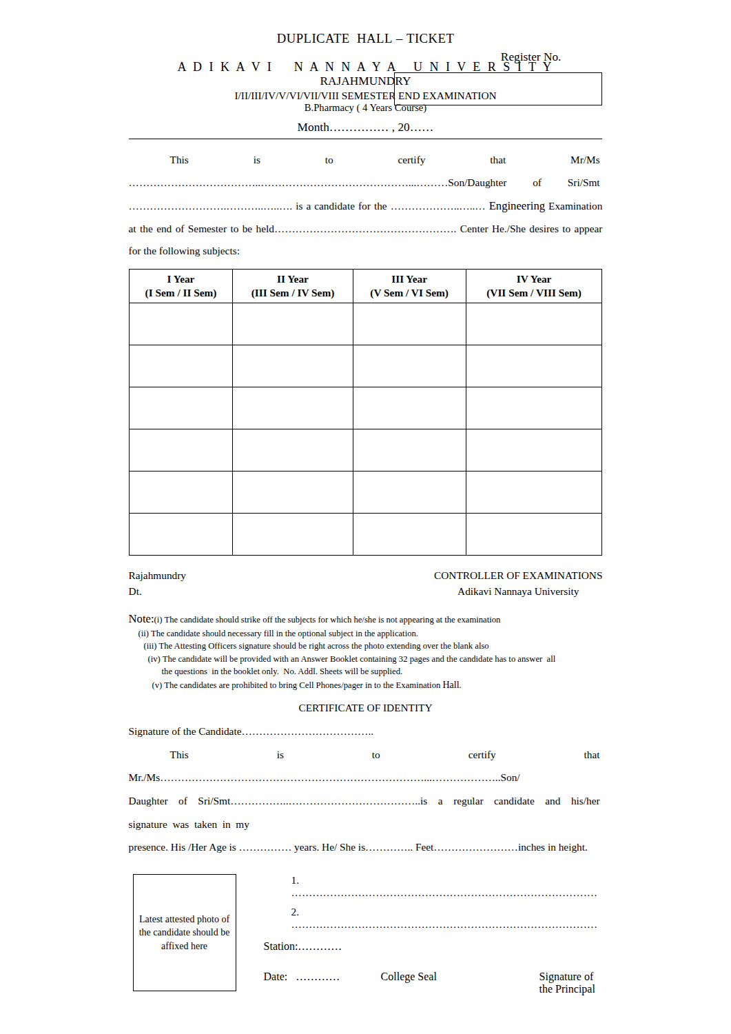DUPLICATE HALL – TICKET
Register No.
A D I K A V I N A N N A Y A U N I V E R S I T Y
RAJAHMUNDRY
I/II/III/IV/V/VI/VII/VIII SEMESTER END EXAMINATION
B.Pharmacy ( 4 Years Course)
Month…………… , 20……
This is to certify that Mr/Ms ………………………………..……………………………………...………Son/Daughter of Sri/Smt ……………………….………..…..…. is a candidate for the ………………..…..… Engineering Examination at the end of Semester to be held……………………………………………. Center He./She desires to appear for the following subjects:
| I Year (I Sem / II Sem) | II Year (III Sem / IV Sem) | III Year (V Sem / VI Sem) | IV Year (VII Sem / VIII Sem) |
| --- | --- | --- | --- |
Rajahmundry
Dt.
CONTROLLER OF EXAMINATIONS
Adikavi Nannaya University
Note:(i) The candidate should strike off the subjects for which he/she is not appearing at the examination
(ii) The candidate should necessary fill in the optional subject in the application.
(iii) The Attesting Officers signature should be right across the photo extending over the blank also
(iv) The candidate will be provided with an Answer Booklet containing 32 pages and the candidate has to answer all
the questions in the booklet only. No. Addl. Sheets will be supplied.
(v) The candidates are prohibited to bring Cell Phones/pager in to the Examination Hall.
CERTIFICATE OF IDENTITY
Signature of the Candidate………………………………..
This is to certify that Mr./Ms…………………………………………………………………...………………..Son/
Daughter of Sri/Smt……………..………………………………..is a regular candidate and his/her signature was taken in my
presence. His /Her Age is …………… years. He/ She is………….. Feet……………………inches in height.
Latest attested photo of the candidate should be affixed here
1. ……………………………………………………………………………
2. ……………………………………………………………………………
Station:…………
Date: …………
College Seal
Signature of the Principal